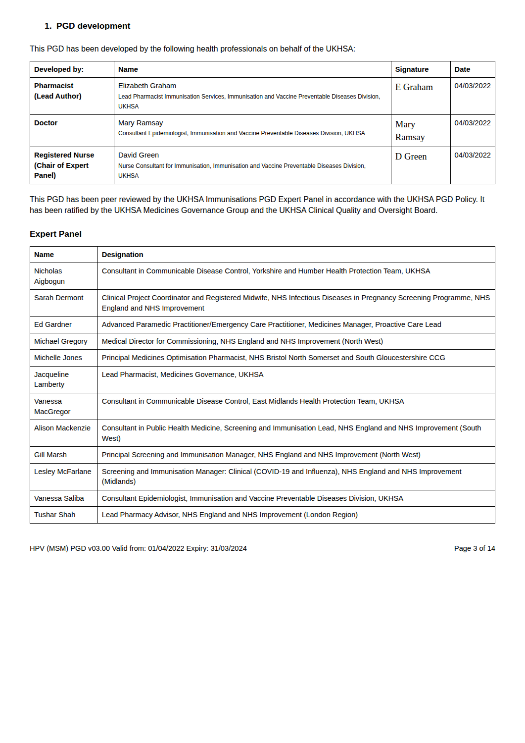1. PGD development
This PGD has been developed by the following health professionals on behalf of the UKHSA:
| Developed by: | Name | Signature | Date |
| --- | --- | --- | --- |
| Pharmacist (Lead Author) | Elizabeth Graham Lead Pharmacist Immunisation Services, Immunisation and Vaccine Preventable Diseases Division, UKHSA | E Graham | 04/03/2022 |
| Doctor | Mary Ramsay Consultant Epidemiologist, Immunisation and Vaccine Preventable Diseases Division, UKHSA | Mary Ramsay | 04/03/2022 |
| Registered Nurse (Chair of Expert Panel) | David Green Nurse Consultant for Immunisation, Immunisation and Vaccine Preventable Diseases Division, UKHSA | D Green | 04/03/2022 |
This PGD has been peer reviewed by the UKHSA Immunisations PGD Expert Panel in accordance with the UKHSA PGD Policy. It has been ratified by the UKHSA Medicines Governance Group and the UKHSA Clinical Quality and Oversight Board.
Expert Panel
| Name | Designation |
| --- | --- |
| Nicholas Aigbogun | Consultant in Communicable Disease Control, Yorkshire and Humber Health Protection Team, UKHSA |
| Sarah Dermont | Clinical Project Coordinator and Registered Midwife, NHS Infectious Diseases in Pregnancy Screening Programme, NHS England and NHS Improvement |
| Ed Gardner | Advanced Paramedic Practitioner/Emergency Care Practitioner, Medicines Manager, Proactive Care Lead |
| Michael Gregory | Medical Director for Commissioning, NHS England and NHS Improvement (North West) |
| Michelle Jones | Principal Medicines Optimisation Pharmacist, NHS Bristol North Somerset and South Gloucestershire CCG |
| Jacqueline Lamberty | Lead Pharmacist, Medicines Governance, UKHSA |
| Vanessa MacGregor | Consultant in Communicable Disease Control, East Midlands Health Protection Team, UKHSA |
| Alison Mackenzie | Consultant in Public Health Medicine, Screening and Immunisation Lead, NHS England and NHS Improvement (South West) |
| Gill Marsh | Principal Screening and Immunisation Manager, NHS England and NHS Improvement (North West) |
| Lesley McFarlane | Screening and Immunisation Manager: Clinical (COVID-19 and Influenza), NHS England and NHS Improvement (Midlands) |
| Vanessa Saliba | Consultant Epidemiologist, Immunisation and Vaccine Preventable Diseases Division, UKHSA |
| Tushar Shah | Lead Pharmacy Advisor, NHS England and NHS Improvement (London Region) |
HPV (MSM) PGD v03.00 Valid from: 01/04/2022 Expiry: 31/03/2024 Page 3 of 14